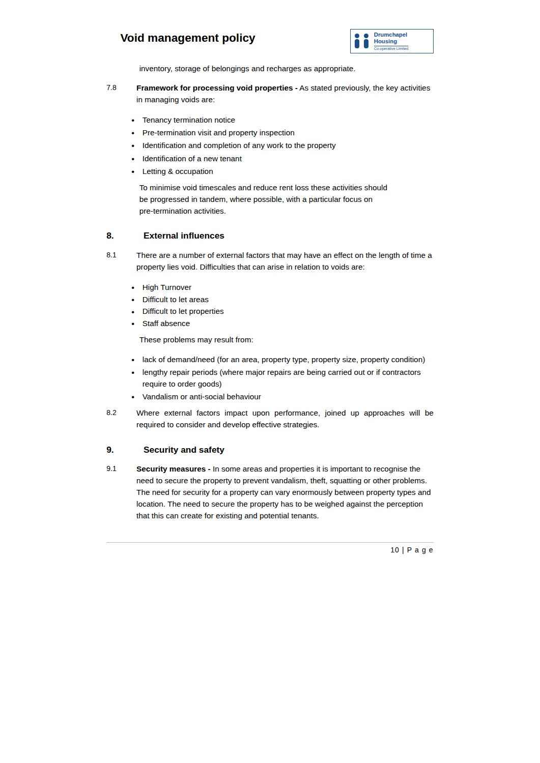Void management policy
Drumchapel
Housing Co-operative Limited
inventory, storage of belongings and recharges as appropriate.
7.8
Framework for processing void properties - As stated previously, the key activities in managing voids are:
Tenancy termination notice
Pre-termination visit and property inspection
Identification and completion of any work to the property
Identification of a new tenant
Letting & occupation
To minimise void timescales and reduce rent loss these activities should
be progressed in tandem, where possible, with a particular focus on
pre-termination activities.
8. External influences
8.1
There are a number of external factors that may have an effect on the length of time a property lies void. Difficulties that can arise in relation to voids are:
High Turnover
Difficult to let areas
Difficult to let properties
Staff absence
These problems may result from:
lack of demand/need (for an area, property type, property size, property condition)
lengthy repair periods (where major repairs are being carried out or if contractors require to order goods)
Vandalism or anti-social behaviour
8.2
Where external factors impact upon performance, joined up approaches will be required to consider and develop effective strategies.
9. Security and safety
9.1
Security measures - In some areas and properties it is important to recognise the need to secure the property to prevent vandalism, theft, squatting or other problems. The need for security for a property can vary enormously between property types and location. The need to secure the property has to be weighed against the perception that this can create for existing and potential tenants.
10 | P a g e